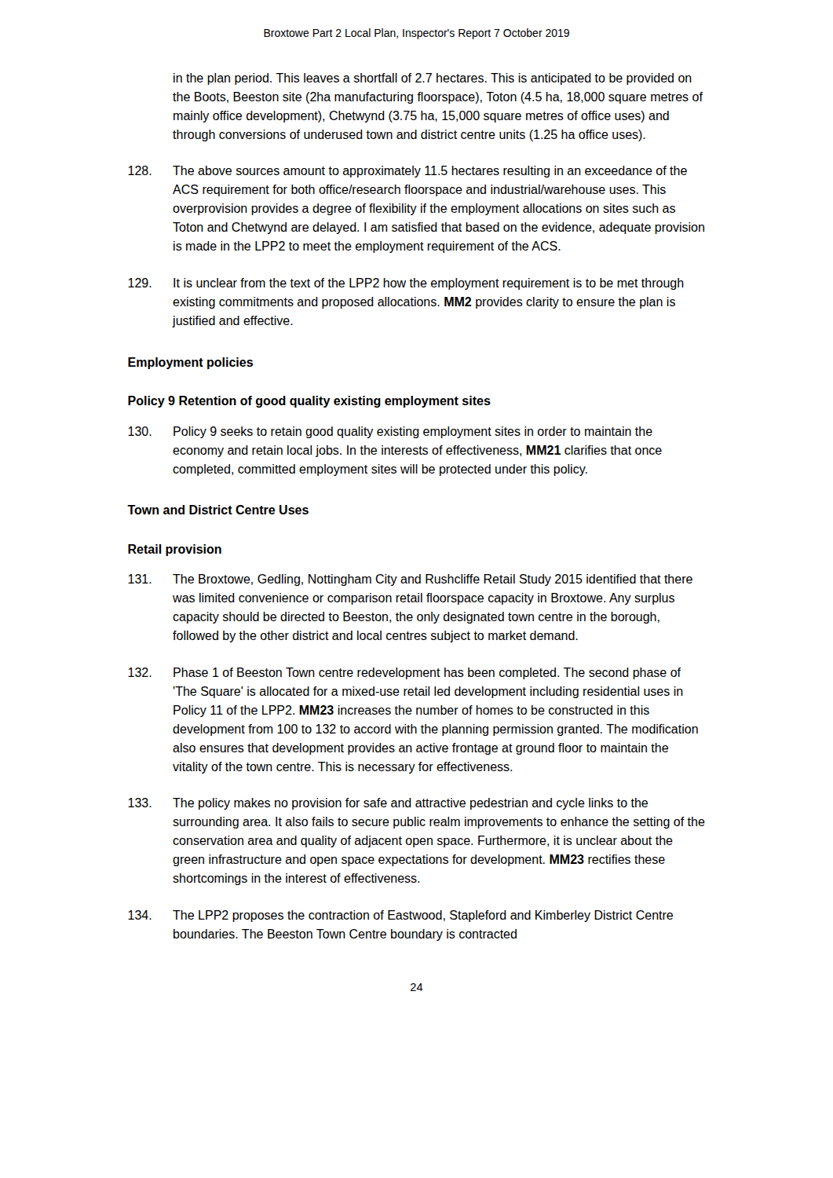Broxtowe Part 2 Local Plan, Inspector's Report 7 October 2019
in the plan period. This leaves a shortfall of 2.7 hectares. This is anticipated to be provided on the Boots, Beeston site (2ha manufacturing floorspace), Toton (4.5 ha, 18,000 square metres of mainly office development), Chetwynd (3.75 ha, 15,000 square metres of office uses) and through conversions of underused town and district centre units (1.25 ha office uses).
128. The above sources amount to approximately 11.5 hectares resulting in an exceedance of the ACS requirement for both office/research floorspace and industrial/warehouse uses. This overprovision provides a degree of flexibility if the employment allocations on sites such as Toton and Chetwynd are delayed. I am satisfied that based on the evidence, adequate provision is made in the LPP2 to meet the employment requirement of the ACS.
129. It is unclear from the text of the LPP2 how the employment requirement is to be met through existing commitments and proposed allocations. MM2 provides clarity to ensure the plan is justified and effective.
Employment policies
Policy 9 Retention of good quality existing employment sites
130. Policy 9 seeks to retain good quality existing employment sites in order to maintain the economy and retain local jobs. In the interests of effectiveness, MM21 clarifies that once completed, committed employment sites will be protected under this policy.
Town and District Centre Uses
Retail provision
131. The Broxtowe, Gedling, Nottingham City and Rushcliffe Retail Study 2015 identified that there was limited convenience or comparison retail floorspace capacity in Broxtowe. Any surplus capacity should be directed to Beeston, the only designated town centre in the borough, followed by the other district and local centres subject to market demand.
132. Phase 1 of Beeston Town centre redevelopment has been completed. The second phase of 'The Square' is allocated for a mixed-use retail led development including residential uses in Policy 11 of the LPP2. MM23 increases the number of homes to be constructed in this development from 100 to 132 to accord with the planning permission granted. The modification also ensures that development provides an active frontage at ground floor to maintain the vitality of the town centre. This is necessary for effectiveness.
133. The policy makes no provision for safe and attractive pedestrian and cycle links to the surrounding area. It also fails to secure public realm improvements to enhance the setting of the conservation area and quality of adjacent open space. Furthermore, it is unclear about the green infrastructure and open space expectations for development. MM23 rectifies these shortcomings in the interest of effectiveness.
134. The LPP2 proposes the contraction of Eastwood, Stapleford and Kimberley District Centre boundaries. The Beeston Town Centre boundary is contracted
24